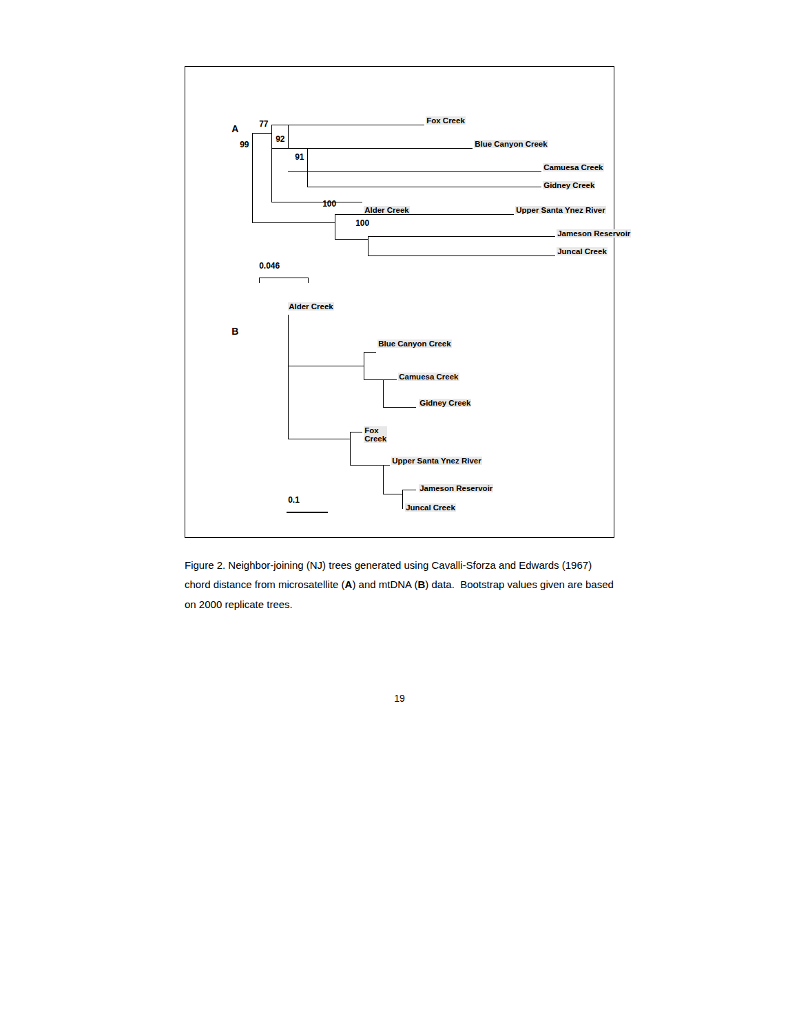A 77 99 92 91 100 100 Fox Creek Blue Canyon Creek Camuesa Creek Gidney Creek Alder Creek Upper Santa Ynez River Jameson Reservoir Juncal Creek
0.046
B Alder Creek Blue Canyon Creek Camuesa Creek Gidney Creek Fox
Creek Upper Santa Ynez River Jameson Reservoir Juncal Creek
0.1
Figure 2. Neighbor-joining (NJ) trees generated using Cavalli-Sforza and Edwards (1967) chord distance from microsatellite (A) and mtDNA (B) data. Bootstrap values given are based on 2000 replicate trees.
19